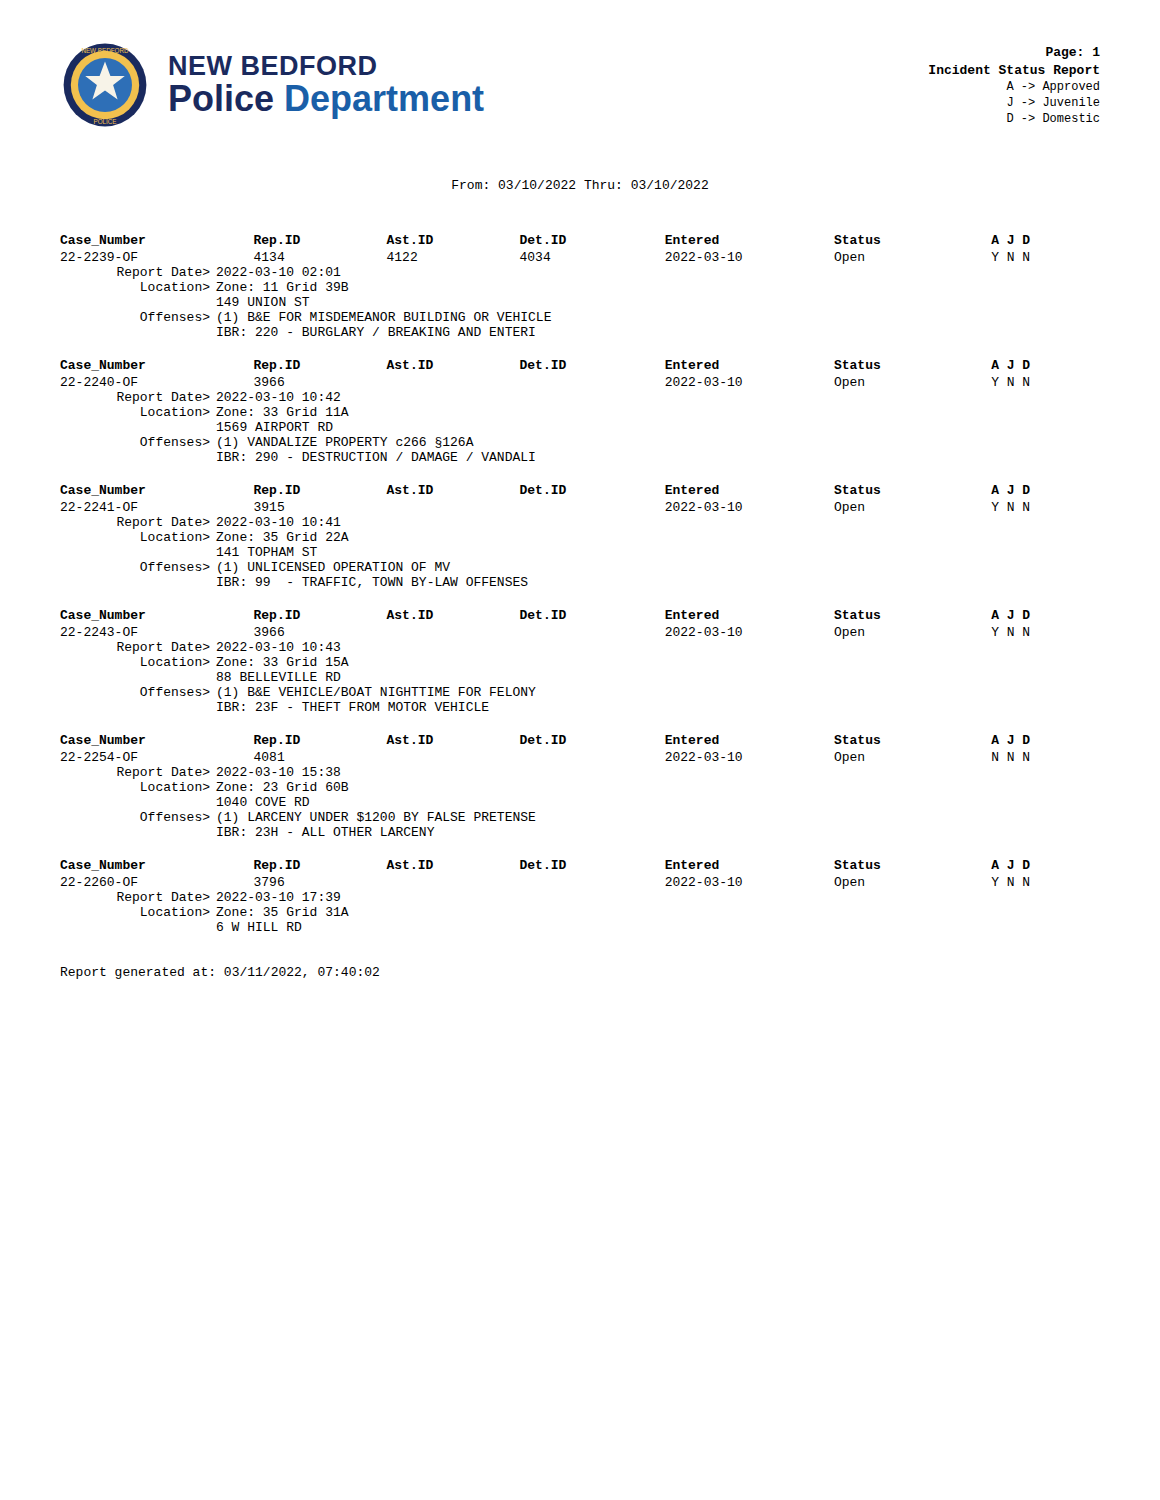NEW BEDFORD POLICE
NEW BEDFORD
Police Department
Page: 1
Incident Status Report
A -> Approved
J -> Juvenile
D -> Domestic
From: 03/10/2022 Thru: 03/10/2022
| Case_Number | Rep.ID | Ast.ID | Det.ID | Entered | Status | A J D |
| --- | --- | --- | --- | --- | --- | --- |
| 22-2239-OF | 4134 | 4122 | 4034 | 2022-03-10 | Open | Y N N |
| Report Date> 2022-03-10 02:01 |
| Location> Zone: 11 Grid 39B |
| 149 UNION ST |
| Offenses> (1) B&E FOR MISDEMEANOR BUILDING OR VEHICLE |
| IBR: 220 - BURGLARY / BREAKING AND ENTERI |
| Case_Number | Rep.ID | Ast.ID | Det.ID | Entered | Status | A J D |
| 22-2240-OF | 3966 | | | 2022-03-10 | Open | Y N N |
| Report Date> 2022-03-10 10:42 |
| Location> Zone: 33 Grid 11A |
| 1569 AIRPORT RD |
| Offenses> (1) VANDALIZE PROPERTY c266 §126A |
| IBR: 290 - DESTRUCTION / DAMAGE / VANDALI |
| Case_Number | Rep.ID | Ast.ID | Det.ID | Entered | Status | A J D |
| 22-2241-OF | 3915 | | | 2022-03-10 | Open | Y N N |
| Report Date> 2022-03-10 10:41 |
| Location> Zone: 35 Grid 22A |
| 141 TOPHAM ST |
| Offenses> (1) UNLICENSED OPERATION OF MV |
| IBR: 99 - TRAFFIC, TOWN BY-LAW OFFENSES |
| Case_Number | Rep.ID | Ast.ID | Det.ID | Entered | Status | A J D |
| 22-2243-OF | 3966 | | | 2022-03-10 | Open | Y N N |
| Report Date> 2022-03-10 10:43 |
| Location> Zone: 33 Grid 15A |
| 88 BELLEVILLE RD |
| Offenses> (1) B&E VEHICLE/BOAT NIGHTTIME FOR FELONY |
| IBR: 23F - THEFT FROM MOTOR VEHICLE |
| Case_Number | Rep.ID | Ast.ID | Det.ID | Entered | Status | A J D |
| 22-2254-OF | 4081 | | | 2022-03-10 | Open | N N N |
| Report Date> 2022-03-10 15:38 |
| Location> Zone: 23 Grid 60B |
| 1040 COVE RD |
| Offenses> (1) LARCENY UNDER $1200 BY FALSE PRETENSE |
| IBR: 23H - ALL OTHER LARCENY |
| Case_Number | Rep.ID | Ast.ID | Det.ID | Entered | Status | A J D |
| 22-2260-OF | 3796 | | | 2022-03-10 | Open | Y N N |
| Report Date> 2022-03-10 17:39 |
| Location> Zone: 35 Grid 31A |
| 6 W HILL RD |
Report generated at: 03/11/2022, 07:40:02